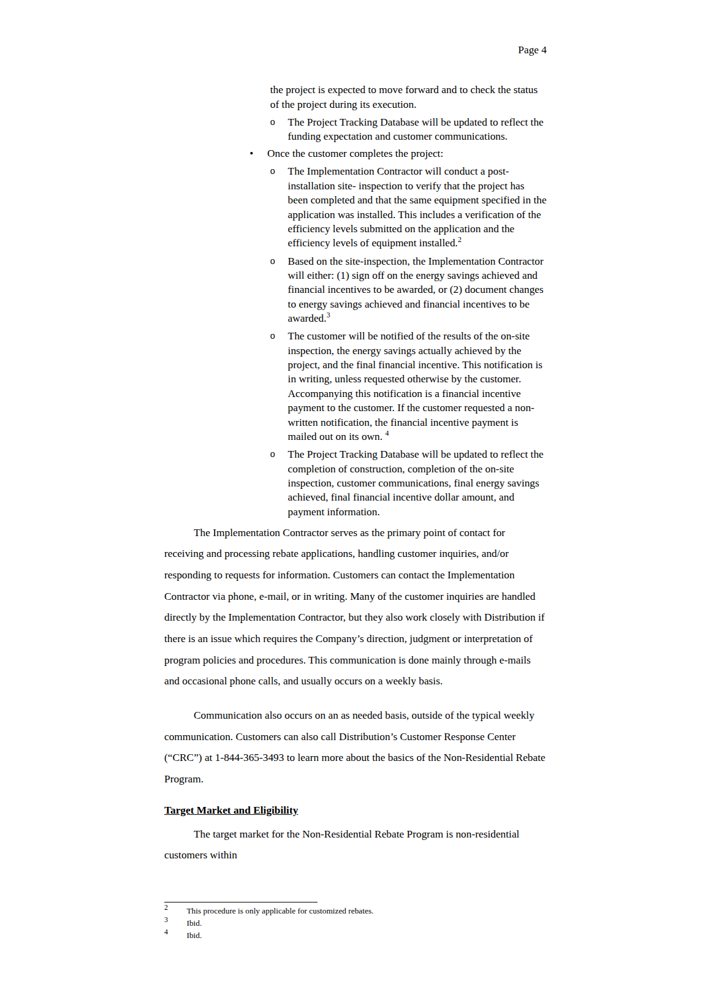Page 4
the project is expected to move forward and to check the status of the project during its execution.
o
The Project Tracking Database will be updated to reflect the funding expectation and customer communications.
•
Once the customer completes the project:
o
The Implementation Contractor will conduct a post-installation site- inspection to verify that the project has been completed and that the same equipment specified in the application was installed. This includes a verification of the efficiency levels submitted on the application and the efficiency levels of equipment installed.2
o
Based on the site-inspection, the Implementation Contractor will either: (1) sign off on the energy savings achieved and financial incentives to be awarded, or (2) document changes to energy savings achieved and financial incentives to be awarded.3
o
The customer will be notified of the results of the on-site inspection, the energy savings actually achieved by the project, and the final financial incentive. This notification is in writing, unless requested otherwise by the customer. Accompanying this notification is a financial incentive payment to the customer. If the customer requested a non-written notification, the financial incentive payment is mailed out on its own. 4
o
The Project Tracking Database will be updated to reflect the completion of construction, completion of the on-site inspection, customer communications, final energy savings achieved, final financial incentive dollar amount, and payment information.
The Implementation Contractor serves as the primary point of contact for receiving and processing rebate applications, handling customer inquiries, and/or responding to requests for information. Customers can contact the Implementation Contractor via phone, e-mail, or in writing. Many of the customer inquiries are handled directly by the Implementation Contractor, but they also work closely with Distribution if there is an issue which requires the Company’s direction, judgment or interpretation of program policies and procedures. This communication is done mainly through e-mails and occasional phone calls, and usually occurs on a weekly basis.
Communication also occurs on an as needed basis, outside of the typical weekly communication. Customers can also call Distribution’s Customer Response Center (“CRC”) at 1-844-365-3493 to learn more about the basics of the Non-Residential Rebate Program.
Target Market and Eligibility
The target market for the Non-Residential Rebate Program is non-residential customers within
2
This procedure is only applicable for customized rebates.
3
Ibid.
4
Ibid.